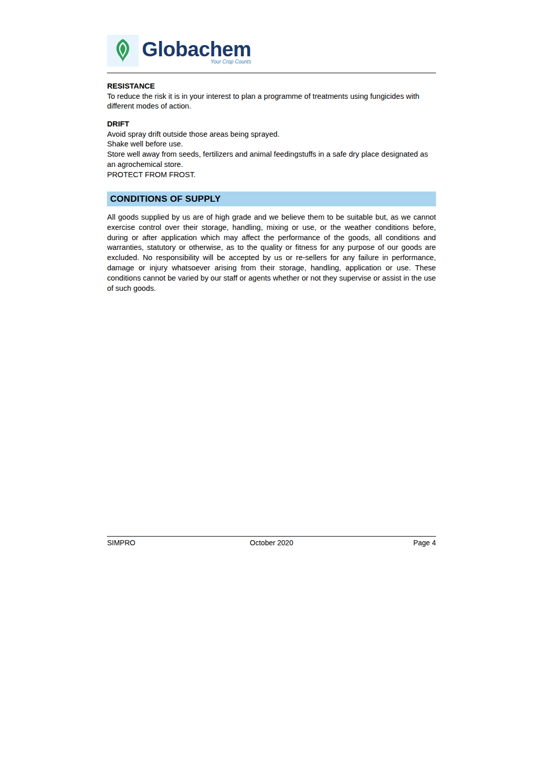Globachem
Your Crop Counts
RESISTANCE
To reduce the risk it is in your interest to plan a programme of treatments using fungicides with different modes of action.
DRIFT
Avoid spray drift outside those areas being sprayed.
Shake well before use.
Store well away from seeds, fertilizers and animal feedingstuffs in a safe dry place designated as an agrochemical store.
PROTECT FROM FROST.
CONDITIONS OF SUPPLY
All goods supplied by us are of high grade and we believe them to be suitable but, as we cannot exercise control over their storage, handling, mixing or use, or the weather conditions before, during or after application which may affect the performance of the goods, all conditions and warranties, statutory or otherwise, as to the quality or fitness for any purpose of our goods are excluded. No responsibility will be accepted by us or re-sellers for any failure in performance, damage or injury whatsoever arising from their storage, handling, application or use. These conditions cannot be varied by our staff or agents whether or not they supervise or assist in the use of such goods.
SIMPRO
October 2020
Page 4